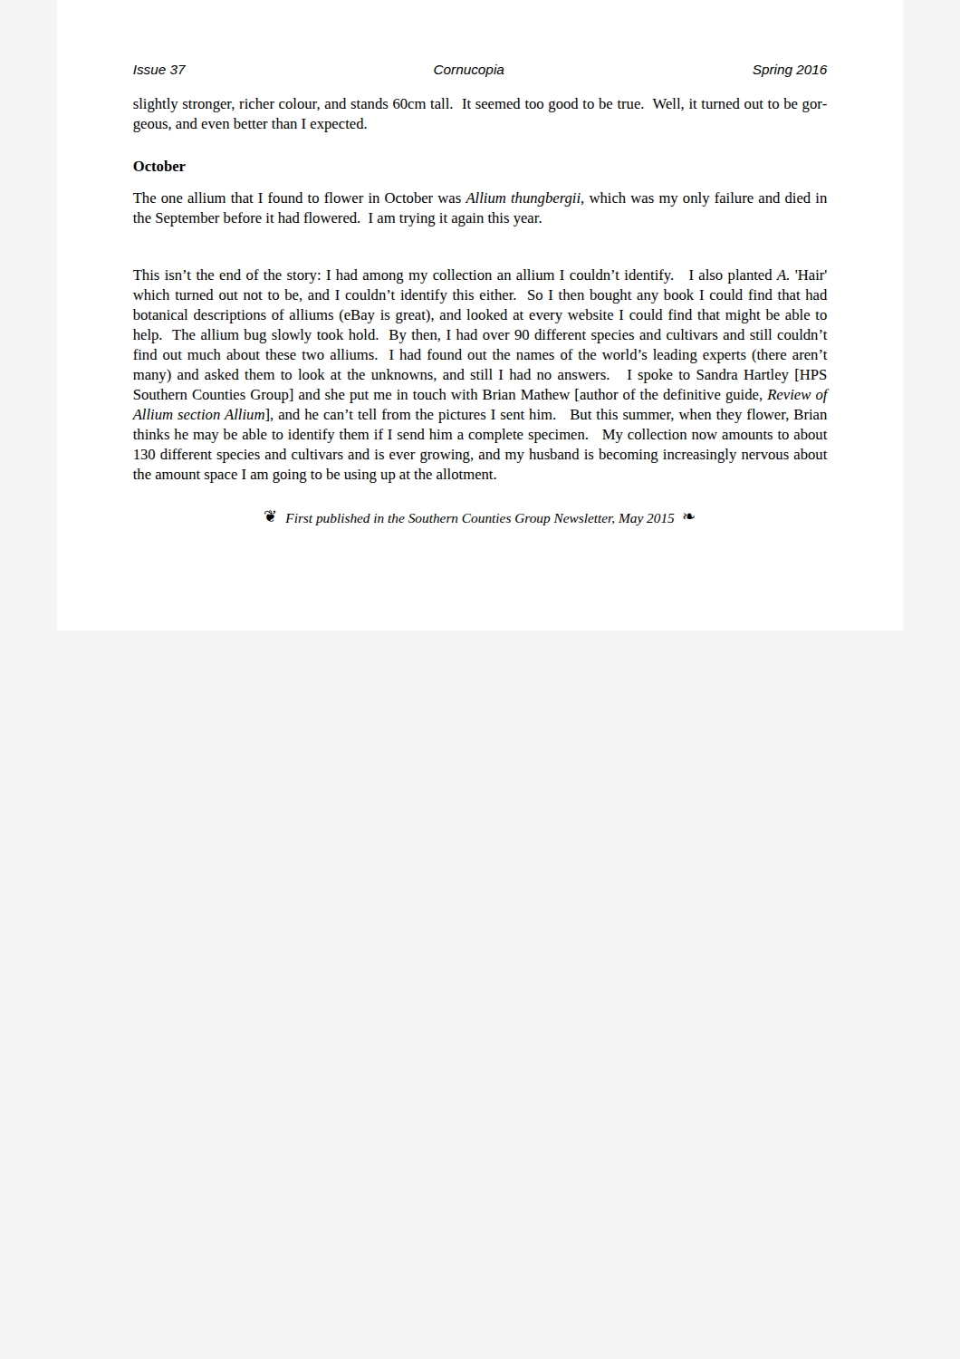Issue 37 Cornucopia Spring 2016
slightly stronger, richer colour, and stands 60cm tall. It seemed too good to be true. Well, it turned out to be gorgeous, and even better than I expected.
October
The one allium that I found to flower in October was Allium thungbergii, which was my only failure and died in the September before it had flowered. I am trying it again this year.
This isn’t the end of the story: I had among my collection an allium I couldn’t identify. I also planted A. 'Hair' which turned out not to be, and I couldn’t identify this either. So I then bought any book I could find that had botanical descriptions of alliums (eBay is great), and looked at every website I could find that might be able to help. The allium bug slowly took hold. By then, I had over 90 different species and cultivars and still couldn’t find out much about these two alliums. I had found out the names of the world’s leading experts (there aren’t many) and asked them to look at the unknowns, and still I had no answers. I spoke to Sandra Hartley [HPS Southern Counties Group] and she put me in touch with Brian Mathew [author of the definitive guide, Review of Allium section Allium], and he can’t tell from the pictures I sent him. But this summer, when they flower, Brian thinks he may be able to identify them if I send him a complete specimen. My collection now amounts to about 130 different species and cultivars and is ever growing, and my husband is becoming increasingly nervous about the amount space I am going to be using up at the allotment.
❦First published in the Southern Counties Group Newsletter, May 2015❧